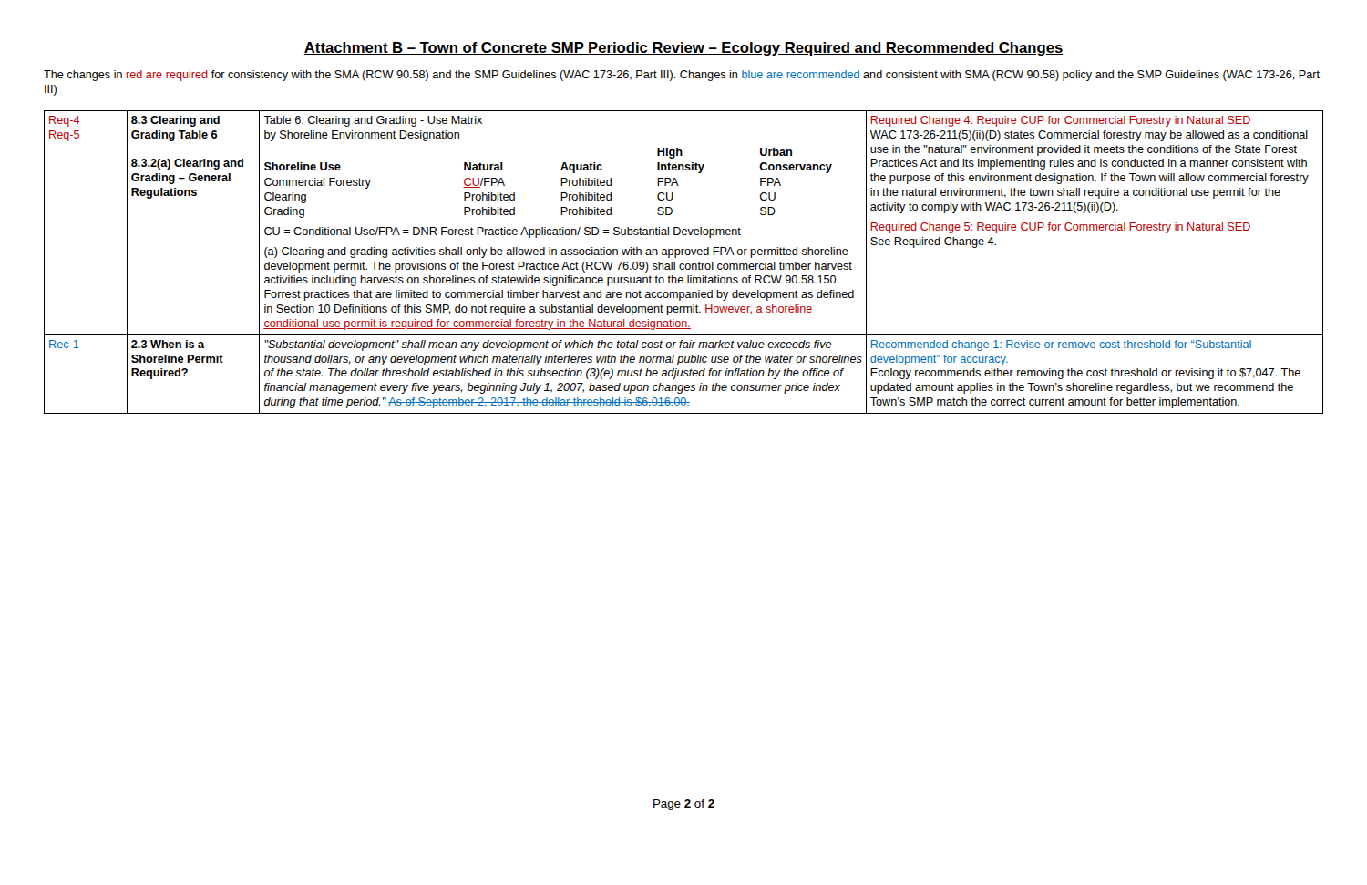Attachment B – Town of Concrete SMP Periodic Review – Ecology Required and Recommended Changes
The changes in red are required for consistency with the SMA (RCW 90.58) and the SMP Guidelines (WAC 173-26, Part III). Changes in blue are recommended and consistent with SMA (RCW 90.58) policy and the SMP Guidelines (WAC 173-26, Part III)
| Req-4 Req-5 | 8.3 Clearing and Grading Table 6 8.3.2(a) Clearing and Grading – General Regulations | Table 6: Clearing and Grading - Use Matrix by Shoreline Environment Designation / / / / High / Urban / / --- / --- / --- / --- / --- / / Shoreline Use / Natural / Aquatic / Intensity / Conservancy / / Commercial Forestry / CU /FPA / Prohibited / FPA / FPA / / Clearing / Prohibited / Prohibited / CU / CU / / Grading / Prohibited / Prohibited / SD / SD / CU = Conditional Use/FPA = DNR Forest Practice Application/ SD = Substantial Development (a) Clearing and grading activities shall only be allowed in association with an approved FPA or permitted shoreline development permit. The provisions of the Forest Practice Act (RCW 76.09) shall control commercial timber harvest activities including harvests on shorelines of statewide significance pursuant to the limitations of RCW 90.58.150. Forrest practices that are limited to commercial timber harvest and are not accompanied by development as defined in Section 10 Definitions of this SMP, do not require a substantial development permit. However, a shoreline conditional use permit is required for commercial forestry in the Natural designation. | Required Change 4: Require CUP for Commercial Forestry in Natural SED WAC 173-26-211(5)(ii)(D) states Commercial forestry may be allowed as a conditional use in the "natural" environment provided it meets the conditions of the State Forest Practices Act and its implementing rules and is conducted in a manner consistent with the purpose of this environment designation. If the Town will allow commercial forestry in the natural environment, the town shall require a conditional use permit for the activity to comply with WAC 173-26-211(5)(ii)(D). Required Change 5: Require CUP for Commercial Forestry in Natural SED See Required Change 4. |
| Rec-1 | 2.3 When is a Shoreline Permit Required? | "Substantial development" shall mean any development of which the total cost or fair market value exceeds five thousand dollars, or any development which materially interferes with the normal public use of the water or shorelines of the state. The dollar threshold established in this subsection (3)(e) must be adjusted for inflation by the office of financial management every five years, beginning July 1, 2007, based upon changes in the consumer price index during that time period." As of September 2, 2017, the dollar threshold is $6,016.00. | Recommended change 1: Revise or remove cost threshold for “Substantial development” for accuracy. Ecology recommends either removing the cost threshold or revising it to $7,047. The updated amount applies in the Town’s shoreline regardless, but we recommend the Town’s SMP match the correct current amount for better implementation. |
Page 2 of 2